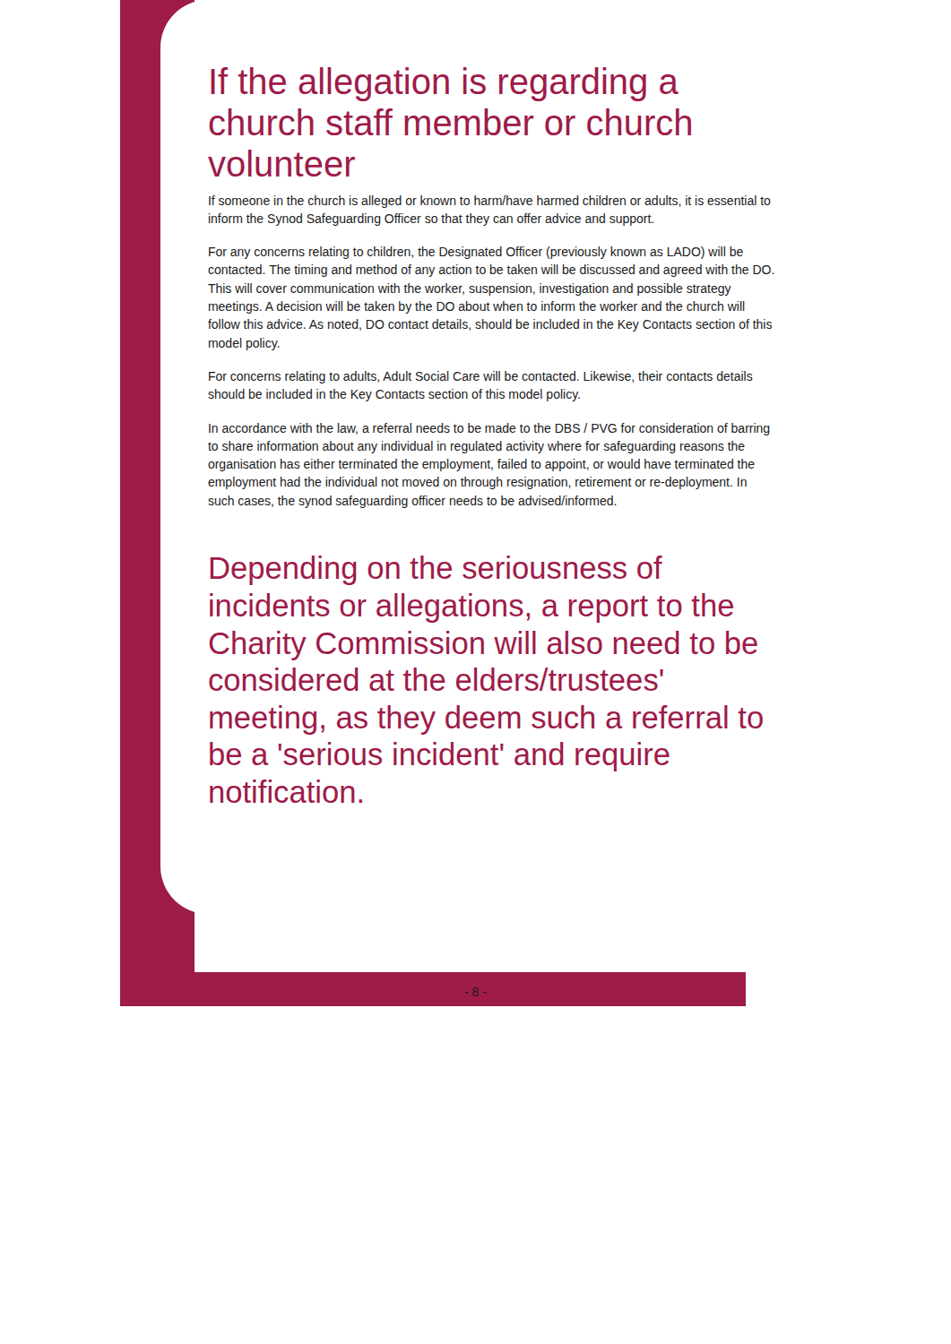If the allegation is regarding a church staff member or church volunteer
If someone in the church is alleged or known to harm/have harmed children or adults, it is essential to inform the Synod Safeguarding Officer so that they can offer advice and support.
For any concerns relating to children, the Designated Officer (previously known as LADO) will be contacted. The timing and method of any action to be taken will be discussed and agreed with the DO. This will cover communication with the worker, suspension, investigation and possible strategy meetings. A decision will be taken by the DO about when to inform the worker and the church will follow this advice. As noted, DO contact details, should be included in the Key Contacts section of this model policy.
For concerns relating to adults, Adult Social Care will be contacted. Likewise, their contacts details should be included in the Key Contacts section of this model policy.
In accordance with the law, a referral needs to be made to the DBS / PVG for consideration of barring to share information about any individual in regulated activity where for safeguarding reasons the organisation has either terminated the employment, failed to appoint, or would have terminated the employment had the individual not moved on through resignation, retirement or re-deployment. In such cases, the synod safeguarding officer needs to be advised/informed.
Depending on the seriousness of incidents or allegations, a report to the Charity Commission will also need to be considered at the elders/trustees' meeting, as they deem such a referral to be a 'serious incident' and require notification.
- 8 -